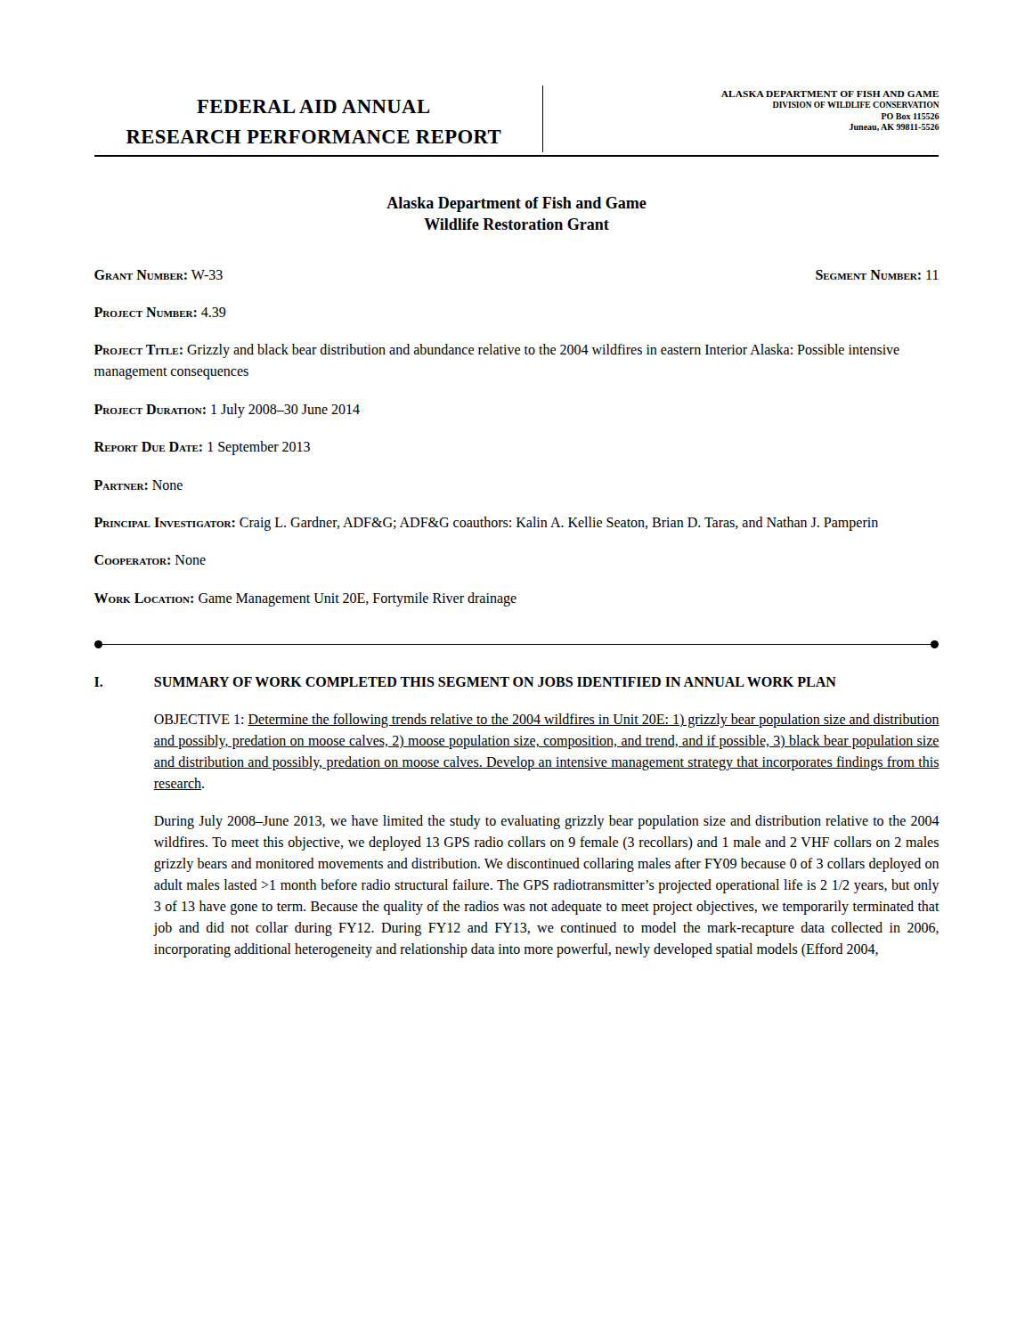FEDERAL AID ANNUAL
RESEARCH PERFORMANCE REPORT
ALASKA DEPARTMENT OF FISH AND GAME
DIVISION OF WILDLIFE CONSERVATION
PO Box 115526
Juneau, AK 99811-5526
Alaska Department of Fish and Game
Wildlife Restoration Grant
Grant Number: W-33
Segment Number: 11
Project Number: 4.39
Project Title: Grizzly and black bear distribution and abundance relative to the 2004 wildfires in eastern Interior Alaska: Possible intensive management consequences
Project Duration: 1 July 2008–30 June 2014
Report Due Date: 1 September 2013
Partner: None
Principal Investigator: Craig L. Gardner, ADF&G; ADF&G coauthors: Kalin A. Kellie Seaton, Brian D. Taras, and Nathan J. Pamperin
Cooperator: None
Work Location: Game Management Unit 20E, Fortymile River drainage
I.
SUMMARY OF WORK COMPLETED THIS SEGMENT ON JOBS IDENTIFIED IN ANNUAL WORK PLAN
OBJECTIVE 1: Determine the following trends relative to the 2004 wildfires in Unit 20E: 1) grizzly bear population size and distribution and possibly, predation on moose calves, 2) moose population size, composition, and trend, and if possible, 3) black bear population size and distribution and possibly, predation on moose calves. Develop an intensive management strategy that incorporates findings from this research.
During July 2008–June 2013, we have limited the study to evaluating grizzly bear population size and distribution relative to the 2004 wildfires. To meet this objective, we deployed 13 GPS radio collars on 9 female (3 recollars) and 1 male and 2 VHF collars on 2 males grizzly bears and monitored movements and distribution. We discontinued collaring males after FY09 because 0 of 3 collars deployed on adult males lasted >1 month before radio structural failure. The GPS radiotransmitter’s projected operational life is 2 1/2 years, but only 3 of 13 have gone to term. Because the quality of the radios was not adequate to meet project objectives, we temporarily terminated that job and did not collar during FY12. During FY12 and FY13, we continued to model the mark-recapture data collected in 2006, incorporating additional heterogeneity and relationship data into more powerful, newly developed spatial models (Efford 2004,